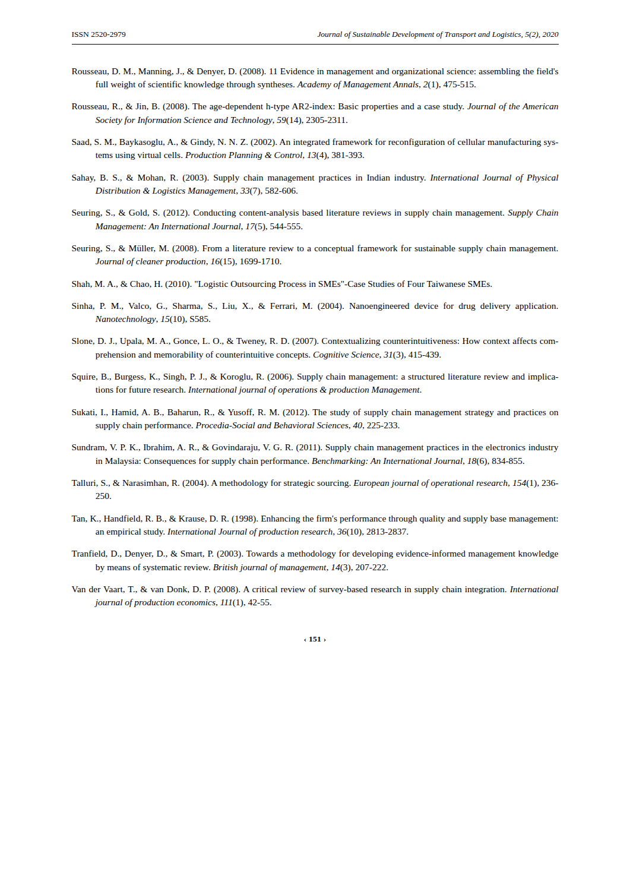ISSN 2520-2979 Journal of Sustainable Development of Transport and Logistics, 5(2), 2020
Rousseau, D. M., Manning, J., & Denyer, D. (2008). 11 Evidence in management and organizational science: assembling the field's full weight of scientific knowledge through syntheses. Academy of Management Annals, 2(1), 475-515.
Rousseau, R., & Jin, B. (2008). The age-dependent h-type AR2-index: Basic properties and a case study. Journal of the American Society for Information Science and Technology, 59(14), 2305-2311.
Saad, S. M., Baykasoglu, A., & Gindy, N. N. Z. (2002). An integrated framework for reconfiguration of cellular manufacturing systems using virtual cells. Production Planning & Control, 13(4), 381-393.
Sahay, B. S., & Mohan, R. (2003). Supply chain management practices in Indian industry. International Journal of Physical Distribution & Logistics Management, 33(7), 582-606.
Seuring, S., & Gold, S. (2012). Conducting content-analysis based literature reviews in supply chain management. Supply Chain Management: An International Journal, 17(5), 544-555.
Seuring, S., & Müller, M. (2008). From a literature review to a conceptual framework for sustainable supply chain management. Journal of cleaner production, 16(15), 1699-1710.
Shah, M. A., & Chao, H. (2010). "Logistic Outsourcing Process in SMEs"-Case Studies of Four Taiwanese SMEs.
Sinha, P. M., Valco, G., Sharma, S., Liu, X., & Ferrari, M. (2004). Nanoengineered device for drug delivery application. Nanotechnology, 15(10), S585.
Slone, D. J., Upala, M. A., Gonce, L. O., & Tweney, R. D. (2007). Contextualizing counterintuitiveness: How context affects comprehension and memorability of counterintuitive concepts. Cognitive Science, 31(3), 415-439.
Squire, B., Burgess, K., Singh, P. J., & Koroglu, R. (2006). Supply chain management: a structured literature review and implications for future research. International journal of operations & production Management.
Sukati, I., Hamid, A. B., Baharun, R., & Yusoff, R. M. (2012). The study of supply chain management strategy and practices on supply chain performance. Procedia-Social and Behavioral Sciences, 40, 225-233.
Sundram, V. P. K., Ibrahim, A. R., & Govindaraju, V. G. R. (2011). Supply chain management practices in the electronics industry in Malaysia: Consequences for supply chain performance. Benchmarking: An International Journal, 18(6), 834-855.
Talluri, S., & Narasimhan, R. (2004). A methodology for strategic sourcing. European journal of operational research, 154(1), 236-250.
Tan, K., Handfield, R. B., & Krause, D. R. (1998). Enhancing the firm's performance through quality and supply base management: an empirical study. International Journal of production research, 36(10), 2813-2837.
Tranfield, D., Denyer, D., & Smart, P. (2003). Towards a methodology for developing evidence-informed management knowledge by means of systematic review. British journal of management, 14(3), 207-222.
Van der Vaart, T., & van Donk, D. P. (2008). A critical review of survey-based research in supply chain integration. International journal of production economics, 111(1), 42-55.
‹ 151 ›